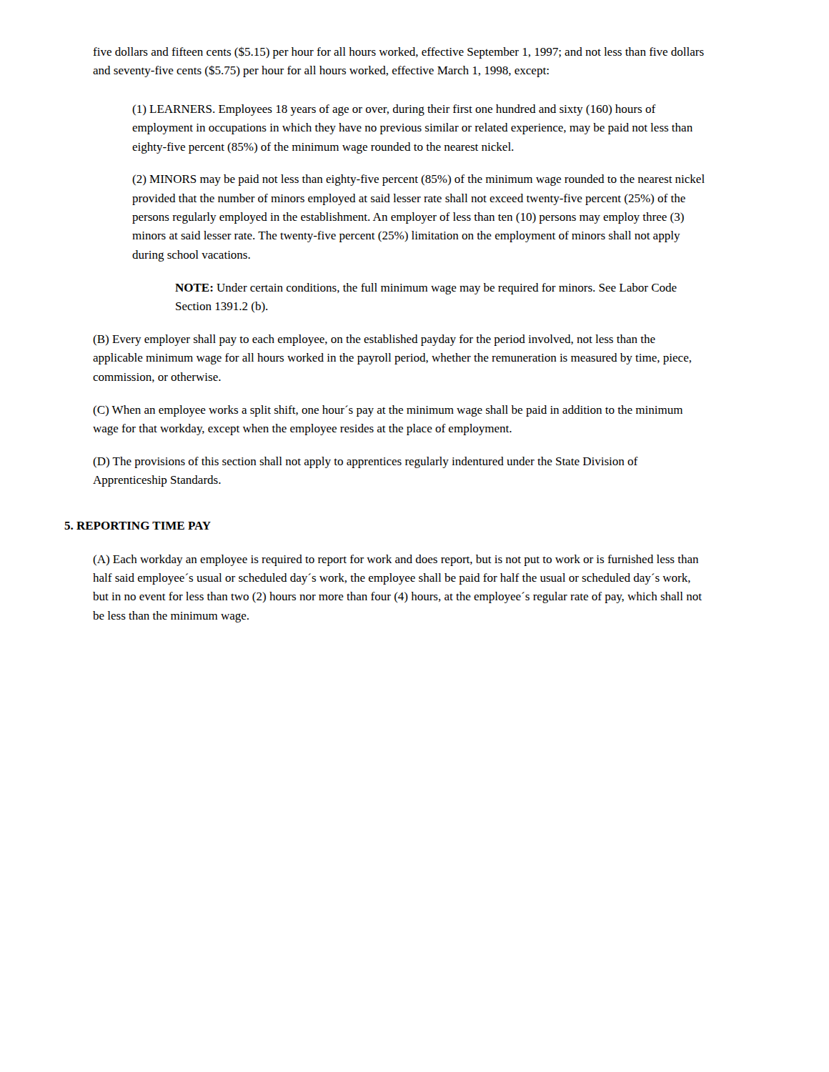five dollars and fifteen cents ($5.15) per hour for all hours worked, effective September 1, 1997; and not less than five dollars and seventy-five cents ($5.75) per hour for all hours worked, effective March 1, 1998, except:
(1) LEARNERS. Employees 18 years of age or over, during their first one hundred and sixty (160) hours of employment in occupations in which they have no previous similar or related experience, may be paid not less than eighty-five percent (85%) of the minimum wage rounded to the nearest nickel.
(2) MINORS may be paid not less than eighty-five percent (85%) of the minimum wage rounded to the nearest nickel provided that the number of minors employed at said lesser rate shall not exceed twenty-five percent (25%) of the persons regularly employed in the establishment. An employer of less than ten (10) persons may employ three (3) minors at said lesser rate. The twenty-five percent (25%) limitation on the employment of minors shall not apply during school vacations.
NOTE: Under certain conditions, the full minimum wage may be required for minors. See Labor Code Section 1391.2 (b).
(B) Every employer shall pay to each employee, on the established payday for the period involved, not less than the applicable minimum wage for all hours worked in the payroll period, whether the remuneration is measured by time, piece, commission, or otherwise.
(C) When an employee works a split shift, one hour´s pay at the minimum wage shall be paid in addition to the minimum wage for that workday, except when the employee resides at the place of employment.
(D) The provisions of this section shall not apply to apprentices regularly indentured under the State Division of Apprenticeship Standards.
5. REPORTING TIME PAY
(A) Each workday an employee is required to report for work and does report, but is not put to work or is furnished less than half said employee´s usual or scheduled day´s work, the employee shall be paid for half the usual or scheduled day´s work, but in no event for less than two (2) hours nor more than four (4) hours, at the employee´s regular rate of pay, which shall not be less than the minimum wage.